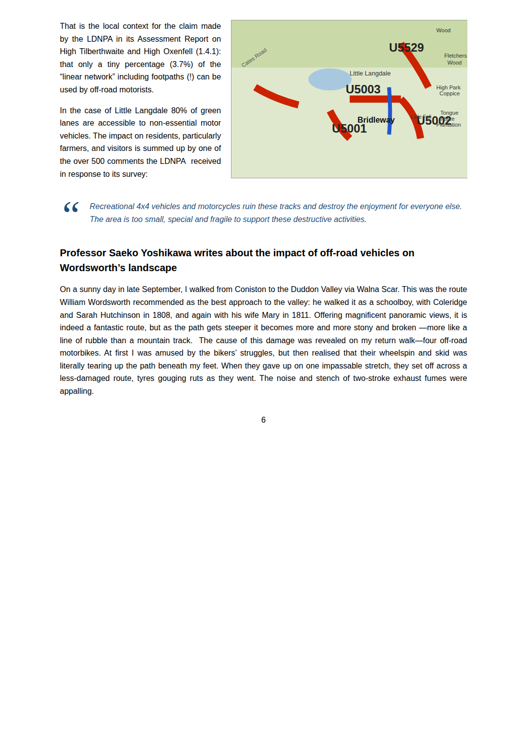That is the local context for the claim made by the LDNPA in its Assessment Report on High Tilberthwaite and High Oxenfell (1.4.1): that only a tiny percentage (3.7%) of the “linear network” including footpaths (!) can be used by off-road motorists.
In the case of Little Langdale 80% of green lanes are accessible to non-essential motor vehicles. The impact on residents, particularly farmers, and visitors is summed up by one of the over 500 comments the LDNPA received in response to its survey:
“
Recreational 4x4 vehicles and motorcycles ruin these tracks and destroy the enjoyment for everyone else. The area is too small, special and fragile to support these destructive activities.
Professor Saeko Yoshikawa writes about the impact of off‑road vehicles on Wordsworth’s landscape
On a sunny day in late September, I walked from Coniston to the Duddon Valley via Walna Scar. This was the route William Wordsworth recommended as the best approach to the valley: he walked it as a schoolboy, with Coleridge and Sarah Hutchinson in 1808, and again with his wife Mary in 1811. Offering magnificent panoramic views, it is indeed a fantastic route, but as the path gets steeper it becomes more and more stony and broken —more like a line of rubble than a mountain track. The cause of this damage was revealed on my return walk—four off-road motorbikes. At first I was amused by the bikers’ struggles, but then realised that their wheelspin and skid was literally tearing up the path beneath my feet. When they gave up on one impassable stretch, they set off across a less-damaged route, tyres gouging ruts as they went. The noise and stench of two-stroke exhaust fumes were appalling.
6